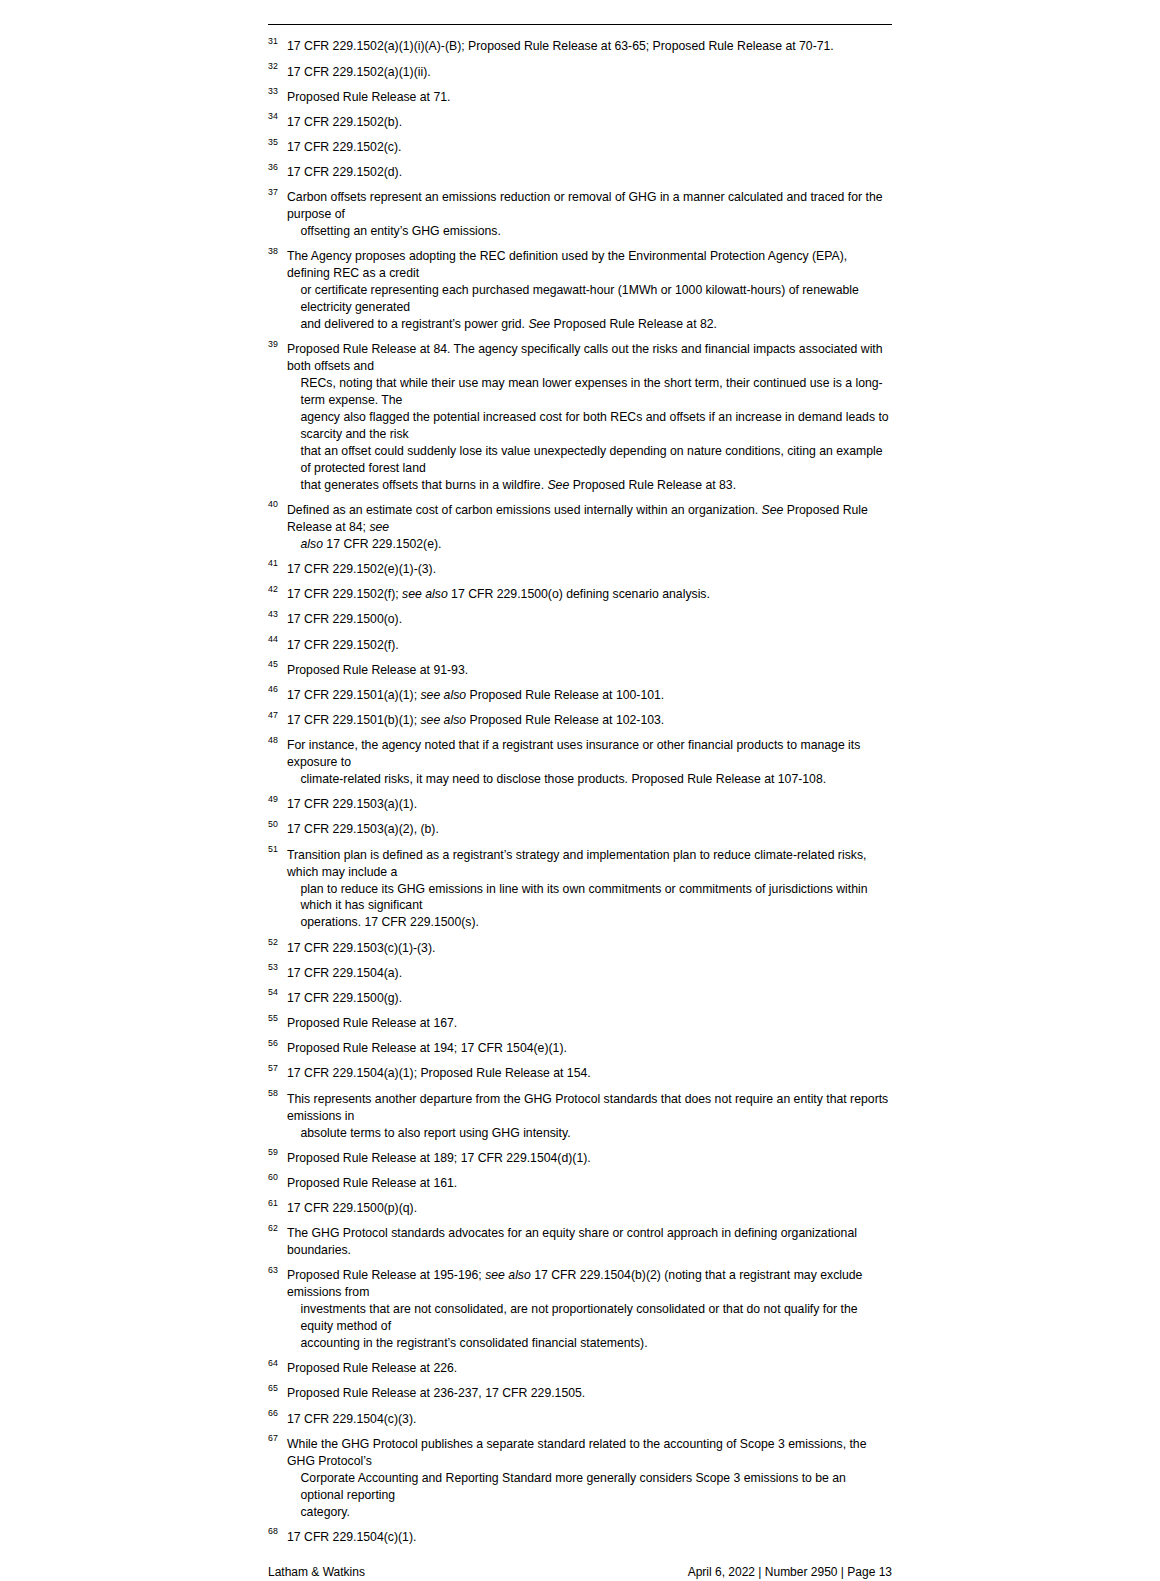31
17 CFR 229.1502(a)(1)(i)(A)-(B); Proposed Rule Release at 63-65; Proposed Rule Release at 70-71.
32
17 CFR 229.1502(a)(1)(ii).
33
Proposed Rule Release at 71.
34
17 CFR 229.1502(b).
35
17 CFR 229.1502(c).
36
17 CFR 229.1502(d).
37
Carbon offsets represent an emissions reduction or removal of GHG in a manner calculated and traced for the purpose of offsetting an entity’s GHG emissions.
38
The Agency proposes adopting the REC definition used by the Environmental Protection Agency (EPA), defining REC as a credit or certificate representing each purchased megawatt-hour (1MWh or 1000 kilowatt-hours) of renewable electricity generated and delivered to a registrant’s power grid. See Proposed Rule Release at 82.
39
Proposed Rule Release at 84. The agency specifically calls out the risks and financial impacts associated with both offsets and RECs, noting that while their use may mean lower expenses in the short term, their continued use is a long-term expense. The agency also flagged the potential increased cost for both RECs and offsets if an increase in demand leads to scarcity and the risk that an offset could suddenly lose its value unexpectedly depending on nature conditions, citing an example of protected forest land that generates offsets that burns in a wildfire. See Proposed Rule Release at 83.
40
Defined as an estimate cost of carbon emissions used internally within an organization. See Proposed Rule Release at 84; see also 17 CFR 229.1502(e).
41
17 CFR 229.1502(e)(1)-(3).
42
17 CFR 229.1502(f); see also 17 CFR 229.1500(o) defining scenario analysis.
43
17 CFR 229.1500(o).
44
17 CFR 229.1502(f).
45
Proposed Rule Release at 91-93.
46
17 CFR 229.1501(a)(1); see also Proposed Rule Release at 100-101.
47
17 CFR 229.1501(b)(1); see also Proposed Rule Release at 102-103.
48
For instance, the agency noted that if a registrant uses insurance or other financial products to manage its exposure to climate-related risks, it may need to disclose those products. Proposed Rule Release at 107-108.
49
17 CFR 229.1503(a)(1).
50
17 CFR 229.1503(a)(2), (b).
51
Transition plan is defined as a registrant’s strategy and implementation plan to reduce climate-related risks, which may include a plan to reduce its GHG emissions in line with its own commitments or commitments of jurisdictions within which it has significant operations. 17 CFR 229.1500(s).
52
17 CFR 229.1503(c)(1)-(3).
53
17 CFR 229.1504(a).
54
17 CFR 229.1500(g).
55
Proposed Rule Release at 167.
56
Proposed Rule Release at 194; 17 CFR 1504(e)(1).
57
17 CFR 229.1504(a)(1); Proposed Rule Release at 154.
58
This represents another departure from the GHG Protocol standards that does not require an entity that reports emissions in absolute terms to also report using GHG intensity.
59
Proposed Rule Release at 189; 17 CFR 229.1504(d)(1).
60
Proposed Rule Release at 161.
61
17 CFR 229.1500(p)(q).
62
The GHG Protocol standards advocates for an equity share or control approach in defining organizational boundaries.
63
Proposed Rule Release at 195-196; see also 17 CFR 229.1504(b)(2) (noting that a registrant may exclude emissions from investments that are not consolidated, are not proportionately consolidated or that do not qualify for the equity method of accounting in the registrant’s consolidated financial statements).
64
Proposed Rule Release at 226.
65
Proposed Rule Release at 236-237, 17 CFR 229.1505.
66
17 CFR 229.1504(c)(3).
67
While the GHG Protocol publishes a separate standard related to the accounting of Scope 3 emissions, the GHG Protocol’s Corporate Accounting and Reporting Standard more generally considers Scope 3 emissions to be an optional reporting category.
68
17 CFR 229.1504(c)(1).
Latham & Watkins
April 6, 2022 | Number 2950 | Page 13